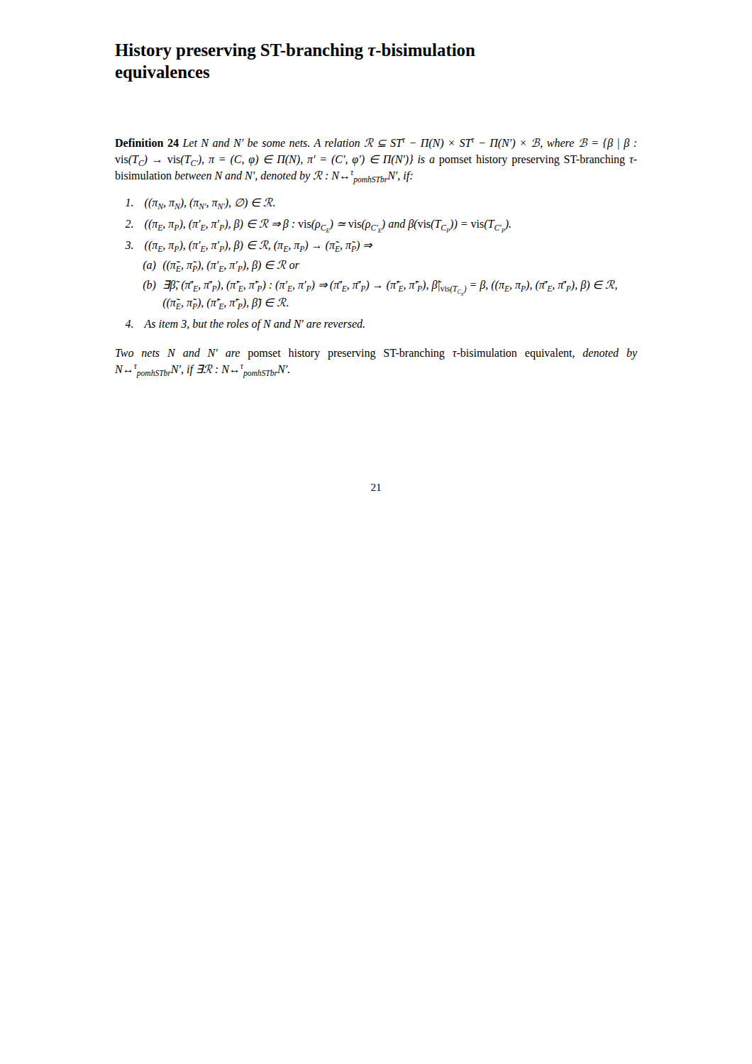History preserving ST-branching τ-bisimulation
equivalences
Definition 24 Let N and N′ be some nets. A relation ℛ ⊆ STτ − Π(N) × STτ − Π(N′) × ℬ, where ℬ = {β | β : vis(TC) → vis(TC′), π = (C, φ) ∈ Π(N), π′ = (C′, φ′) ∈ Π(N′)} is a pomset history preserving ST-branching τ-bisimulation between N and N′, denoted by ℛ : N↔τpomhSTbr N′, if:
((πN, πN), (πN′, πN′), ∅) ∈ ℛ.
((πE, πP), (π′E, π′P), β) ∈ ℛ ⇒ β : vis(ρCE) ≃ vis(ρC′E) and β(vis(TCP)) = vis(TC′P).
((πE, πP), (π′E, π′P), β) ∈ ℛ, (πE, πP) → (π̃E, π̃P) ⇒
((π̃E, π̃P), (π′E, π′P), β) ∈ ℛ or
∃β̃, (π̄′E, π̄′P), (π̃′E, π̃′P) : (π′E, π′P) ⇒ (π̄′E, π̄′P) → (π̃′E, π̃′P), β̃|vis(TCE) = β, ((πE, πP), (π̄′E, π̄′P), β) ∈ ℛ, ((π̃E, π̃P), (π̃′E, π̃′P), β̃) ∈ ℛ.
As item 3, but the roles of N and N′ are reversed.
Two nets N and N′ are pomset history preserving ST-branching τ-bisimulation equivalent, denoted by N↔τpomhSTbr N′, if ∃ℛ : N↔τpomhSTbr N′.
21